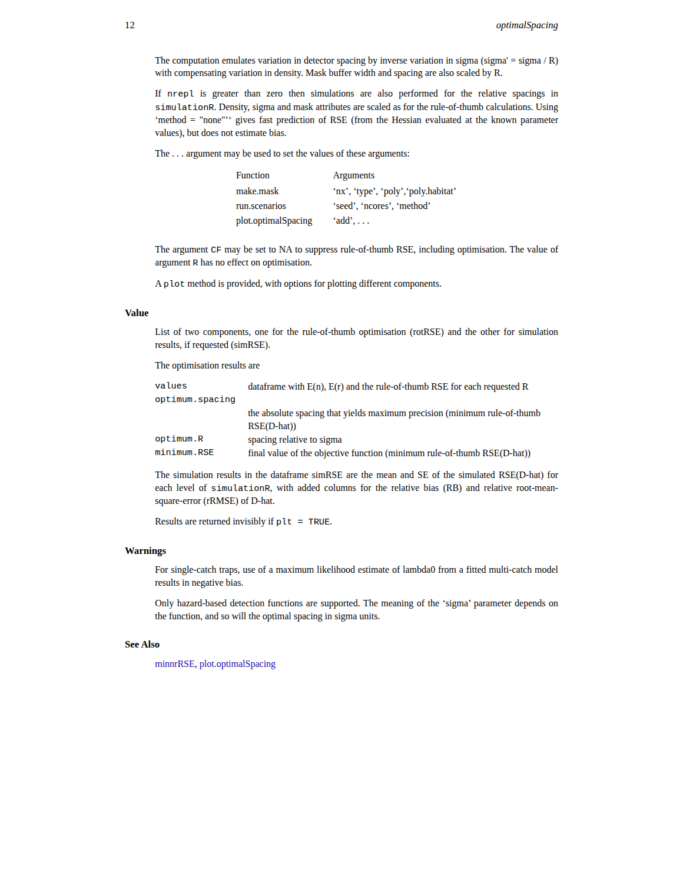12 optimalSpacing
The computation emulates variation in detector spacing by inverse variation in sigma (sigma' = sigma / R) with compensating variation in density. Mask buffer width and spacing are also scaled by R.
If nrepl is greater than zero then simulations are also performed for the relative spacings in simulationR. Density, sigma and mask attributes are scaled as for the rule-of-thumb calculations. Using ‘method = "none"’‘ gives fast prediction of RSE (from the Hessian evaluated at the known parameter values), but does not estimate bias.
The . . . argument may be used to set the values of these arguments:
| Function | Arguments |
| --- | --- |
| make.mask | ‘nx’, ‘type’, ‘poly’,‘poly.habitat’ |
| run.scenarios | ‘seed’, ‘ncores’, ‘method’ |
| plot.optimalSpacing | ‘add’, . . . |
The argument CF may be set to NA to suppress rule-of-thumb RSE, including optimisation. The value of argument R has no effect on optimisation.
A plot method is provided, with options for plotting different components.
Value
List of two components, one for the rule-of-thumb optimisation (rotRSE) and the other for simulation results, if requested (simRSE).
The optimisation results are
| values | dataframe with E(n), E(r) and the rule-of-thumb RSE for each requested R |
| optimum.spacing | |
| | the absolute spacing that yields maximum precision (minimum rule-of-thumb RSE(D-hat)) |
| optimum.R | spacing relative to sigma |
| minimum.RSE | final value of the objective function (minimum rule-of-thumb RSE(D-hat)) |
The simulation results in the dataframe simRSE are the mean and SE of the simulated RSE(D-hat) for each level of simulationR, with added columns for the relative bias (RB) and relative root-mean-square-error (rRMSE) of D-hat.
Results are returned invisibly if plt = TRUE.
Warnings
For single-catch traps, use of a maximum likelihood estimate of lambda0 from a fitted multi-catch model results in negative bias.
Only hazard-based detection functions are supported. The meaning of the ‘sigma’ parameter depends on the function, and so will the optimal spacing in sigma units.
See Also
minnrRSE, plot.optimalSpacing